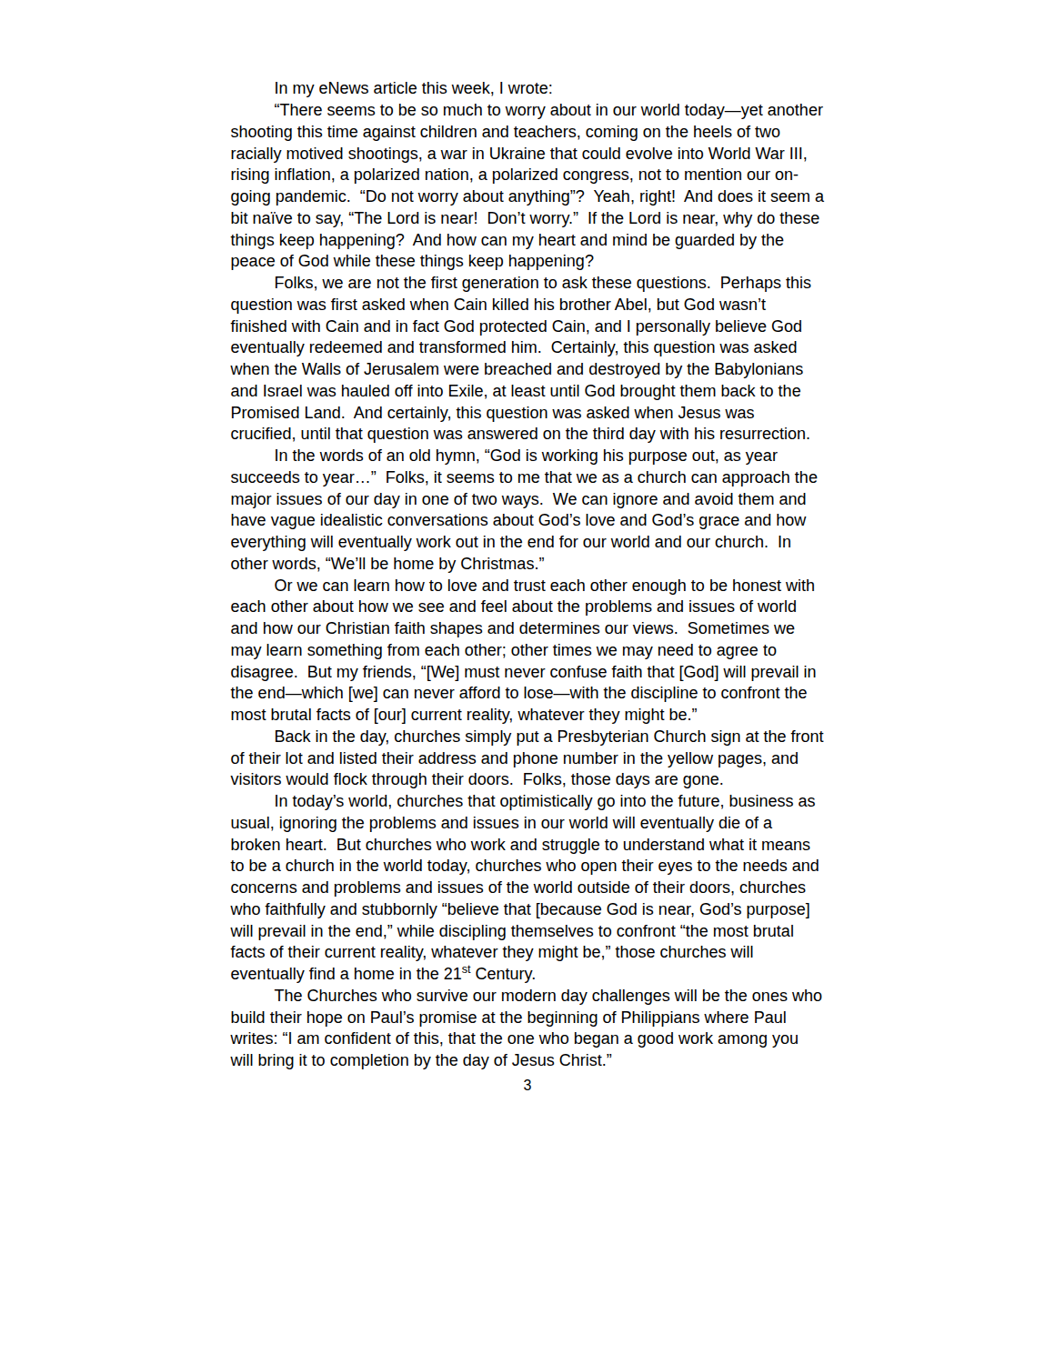In my eNews article this week, I wrote:
“There seems to be so much to worry about in our world today—yet another shooting this time against children and teachers, coming on the heels of two racially motived shootings, a war in Ukraine that could evolve into World War III, rising inflation, a polarized nation, a polarized congress, not to mention our on-going pandemic. “Do not worry about anything”? Yeah, right! And does it seem a bit naïve to say, “The Lord is near! Don’t worry.” If the Lord is near, why do these things keep happening? And how can my heart and mind be guarded by the peace of God while these things keep happening?
Folks, we are not the first generation to ask these questions. Perhaps this question was first asked when Cain killed his brother Abel, but God wasn’t finished with Cain and in fact God protected Cain, and I personally believe God eventually redeemed and transformed him. Certainly, this question was asked when the Walls of Jerusalem were breached and destroyed by the Babylonians and Israel was hauled off into Exile, at least until God brought them back to the Promised Land. And certainly, this question was asked when Jesus was crucified, until that question was answered on the third day with his resurrection.
In the words of an old hymn, “God is working his purpose out, as year succeeds to year…” Folks, it seems to me that we as a church can approach the major issues of our day in one of two ways. We can ignore and avoid them and have vague idealistic conversations about God’s love and God’s grace and how everything will eventually work out in the end for our world and our church. In other words, “We’ll be home by Christmas.”
Or we can learn how to love and trust each other enough to be honest with each other about how we see and feel about the problems and issues of world and how our Christian faith shapes and determines our views. Sometimes we may learn something from each other; other times we may need to agree to disagree. But my friends, “[We] must never confuse faith that [God] will prevail in the end—which [we] can never afford to lose—with the discipline to confront the most brutal facts of [our] current reality, whatever they might be.”
Back in the day, churches simply put a Presbyterian Church sign at the front of their lot and listed their address and phone number in the yellow pages, and visitors would flock through their doors. Folks, those days are gone.
In today’s world, churches that optimistically go into the future, business as usual, ignoring the problems and issues in our world will eventually die of a broken heart. But churches who work and struggle to understand what it means to be a church in the world today, churches who open their eyes to the needs and concerns and problems and issues of the world outside of their doors, churches who faithfully and stubbornly “believe that [because God is near, God’s purpose] will prevail in the end,” while discipling themselves to confront “the most brutal facts of their current reality, whatever they might be,” those churches will eventually find a home in the 21st Century.
The Churches who survive our modern day challenges will be the ones who build their hope on Paul’s promise at the beginning of Philippians where Paul writes: “I am confident of this, that the one who began a good work among you will bring it to completion by the day of Jesus Christ.”
3